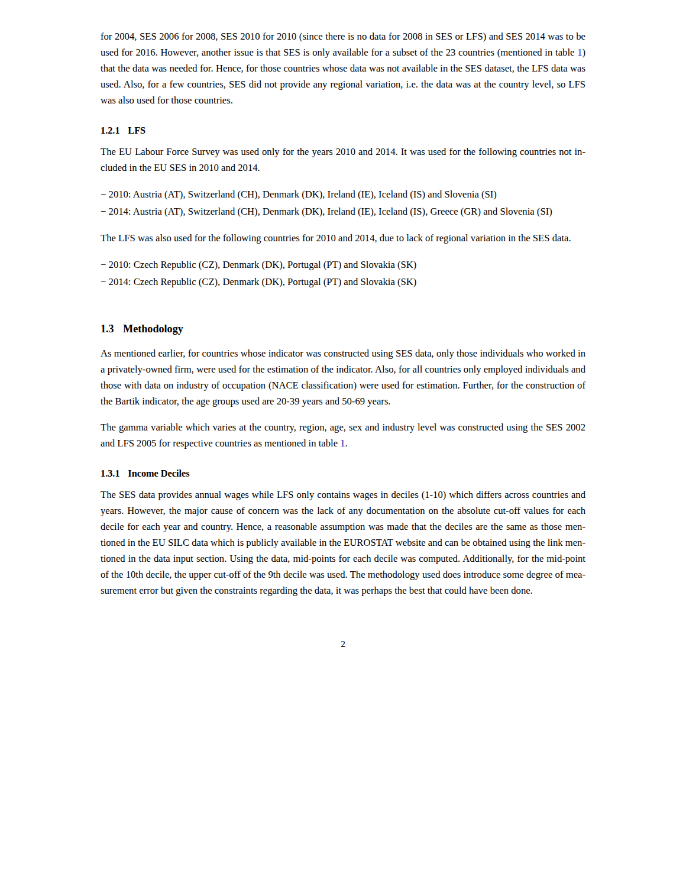for 2004, SES 2006 for 2008, SES 2010 for 2010 (since there is no data for 2008 in SES or LFS) and SES 2014 was to be used for 2016. However, another issue is that SES is only available for a subset of the 23 countries (mentioned in table 1) that the data was needed for. Hence, for those countries whose data was not available in the SES dataset, the LFS data was used. Also, for a few countries, SES did not provide any regional variation, i.e. the data was at the country level, so LFS was also used for those countries.
1.2.1 LFS
The EU Labour Force Survey was used only for the years 2010 and 2014. It was used for the following countries not included in the EU SES in 2010 and 2014.
− 2010: Austria (AT), Switzerland (CH), Denmark (DK), Ireland (IE), Iceland (IS) and Slovenia (SI)
− 2014: Austria (AT), Switzerland (CH), Denmark (DK), Ireland (IE), Iceland (IS), Greece (GR) and Slovenia (SI)
The LFS was also used for the following countries for 2010 and 2014, due to lack of regional variation in the SES data.
− 2010: Czech Republic (CZ), Denmark (DK), Portugal (PT) and Slovakia (SK)
− 2014: Czech Republic (CZ), Denmark (DK), Portugal (PT) and Slovakia (SK)
1.3 Methodology
As mentioned earlier, for countries whose indicator was constructed using SES data, only those individuals who worked in a privately-owned firm, were used for the estimation of the indicator. Also, for all countries only employed individuals and those with data on industry of occupation (NACE classification) were used for estimation. Further, for the construction of the Bartik indicator, the age groups used are 20-39 years and 50-69 years.
The gamma variable which varies at the country, region, age, sex and industry level was constructed using the SES 2002 and LFS 2005 for respective countries as mentioned in table 1.
1.3.1 Income Deciles
The SES data provides annual wages while LFS only contains wages in deciles (1-10) which differs across countries and years. However, the major cause of concern was the lack of any documentation on the absolute cut-off values for each decile for each year and country. Hence, a reasonable assumption was made that the deciles are the same as those mentioned in the EU SILC data which is publicly available in the EUROSTAT website and can be obtained using the link mentioned in the data input section. Using the data, mid-points for each decile was computed. Additionally, for the mid-point of the 10th decile, the upper cut-off of the 9th decile was used. The methodology used does introduce some degree of measurement error but given the constraints regarding the data, it was perhaps the best that could have been done.
2